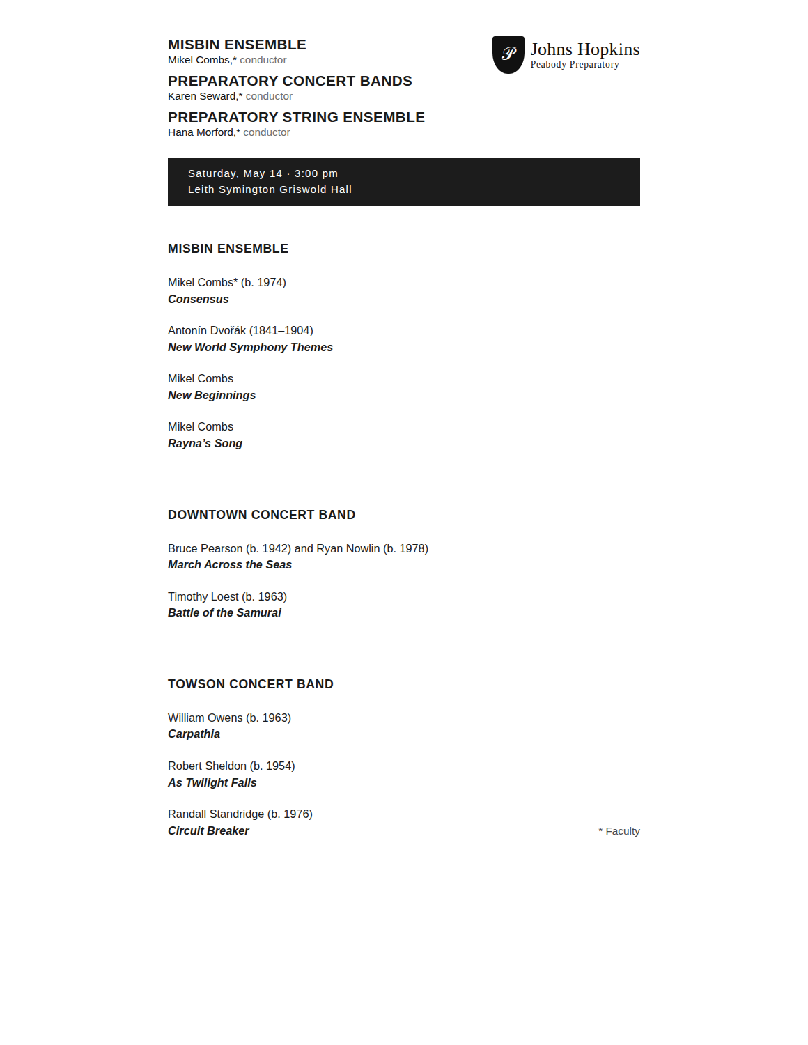Misbin Ensemble
Mikel Combs,* conductor
Preparatory Concert Bands
Karen Seward,* conductor
Preparatory String Ensemble
Hana Morford,* conductor
Johns Hopkins Peabody Preparatory
Saturday, May 14 · 3:00 pm
Leith Symington Griswold Hall
Misbin Ensemble
Mikel Combs* (b. 1974)
Consensus
Antonín Dvořák (1841–1904)
New World Symphony Themes
Mikel Combs
New Beginnings
Mikel Combs
Rayna’s Song
Downtown Concert Band
Bruce Pearson (b. 1942) and Ryan Nowlin (b. 1978)
March Across the Seas
Timothy Loest (b. 1963)
Battle of the Samurai
Towson Concert Band
William Owens (b. 1963)
Carpathia
Robert Sheldon (b. 1954)
As Twilight Falls
Randall Standridge (b. 1976)
Circuit Breaker
* Faculty